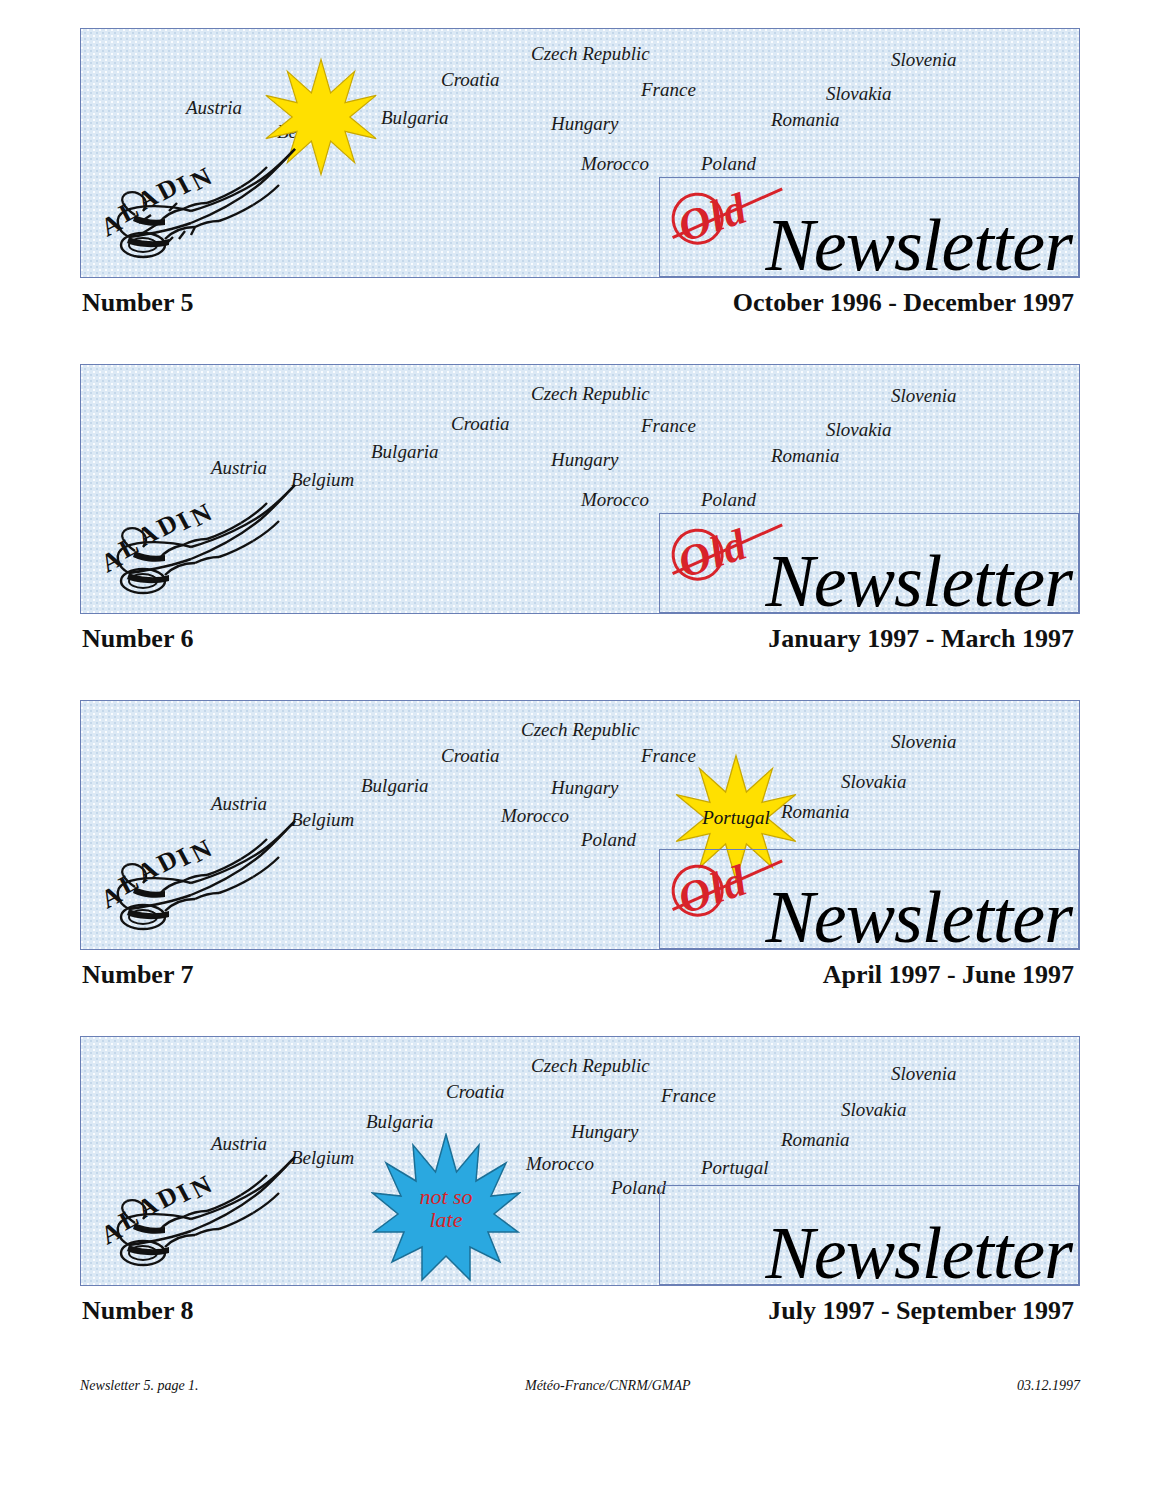Austria Belgium Bulgaria Croatia Czech Republic Hungary France Morocco Poland Romania Slovakia Slovenia
A L A D I N
Newsletter
Old
Number 5 October 1996 - December 1997
Austria Belgium Bulgaria Croatia Czech Republic Hungary France Morocco Poland Romania Slovakia Slovenia
A L A D I N
Newsletter
Old
Number 6 January 1997 - March 1997
Austria Belgium Bulgaria Croatia Czech Republic Hungary France Morocco Poland Romania Slovakia Slovenia
Portugal
A L A D I N
Newsletter
Old
Number 7 April 1997 - June 1997
Austria Belgium Bulgaria Croatia Czech Republic Hungary France Morocco Poland Portugal Romania Slovakia Slovenia
not so
late
A L A D I N
Newsletter
Number 8 July 1997 - September 1997
Newsletter 5. page 1. Météo-France/CNRM/GMAP 03.12.1997